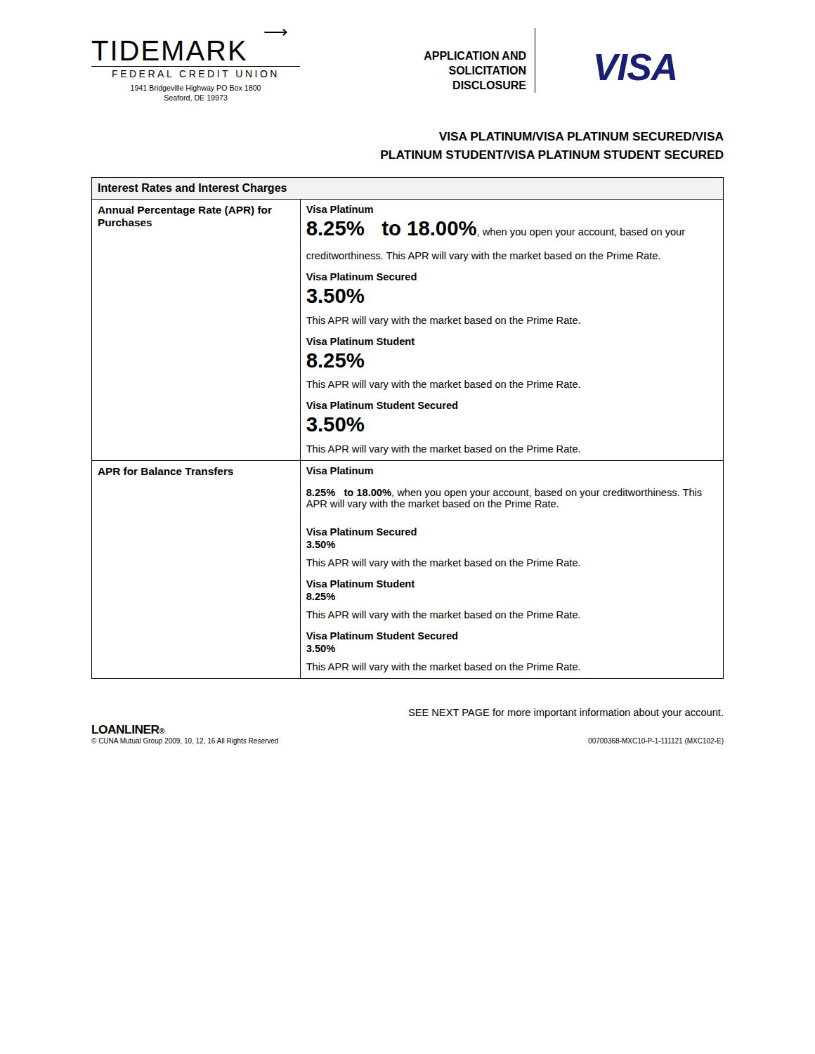⟶
TIDEMARK
FEDERAL CREDIT UNION
1941 Bridgeville Highway PO Box 1800
Seaford, DE 19973
APPLICATION AND
SOLICITATION
DISCLOSURE
VISA
VISA PLATINUM/VISA PLATINUM SECURED/VISA
PLATINUM STUDENT/VISA PLATINUM STUDENT SECURED
| Interest Rates and Interest Charges |
| --- |
| Annual Percentage Rate (APR) for Purchases | Visa Platinum 8.25% to 18.00% , when you open your account, based on your creditworthiness. This APR will vary with the market based on the Prime Rate. Visa Platinum Secured 3.50% This APR will vary with the market based on the Prime Rate. Visa Platinum Student 8.25% This APR will vary with the market based on the Prime Rate. Visa Platinum Student Secured 3.50% This APR will vary with the market based on the Prime Rate. |
| APR for Balance Transfers | Visa Platinum 8.25% to 18.00% , when you open your account, based on your creditworthiness. This APR will vary with the market based on the Prime Rate. Visa Platinum Secured 3.50% This APR will vary with the market based on the Prime Rate. Visa Platinum Student 8.25% This APR will vary with the market based on the Prime Rate. Visa Platinum Student Secured 3.50% This APR will vary with the market based on the Prime Rate. |
SEE NEXT PAGE for more important information about your account.
LOANLINER®
© CUNA Mutual Group 2009, 10, 12, 16 All Rights Reserved
00700368-MXC10-P-1-111121 (MXC102-E)